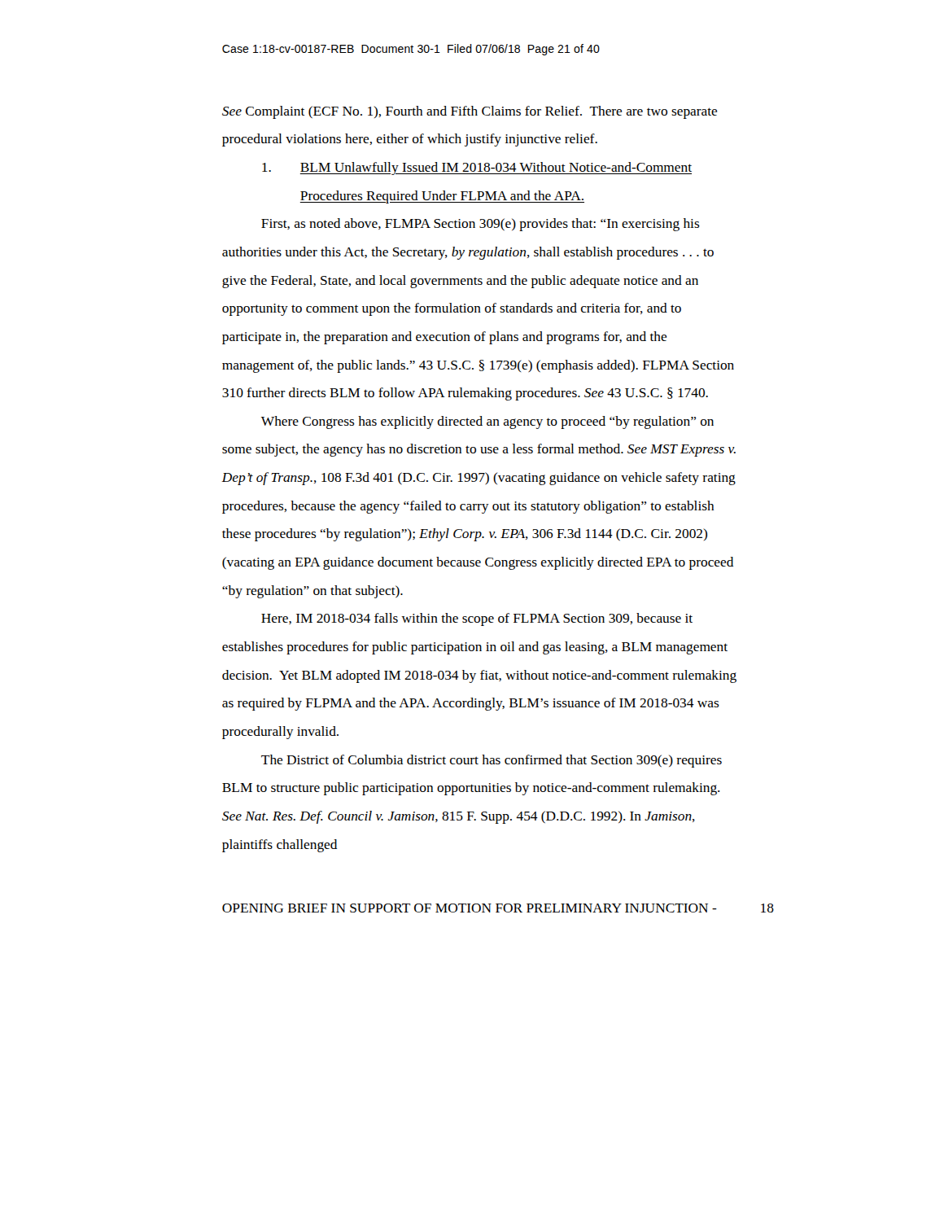Case 1:18-cv-00187-REB Document 30-1 Filed 07/06/18 Page 21 of 40
See Complaint (ECF No. 1), Fourth and Fifth Claims for Relief. There are two separate procedural violations here, either of which justify injunctive relief.
1.
BLM Unlawfully Issued IM 2018-034 Without Notice-and-Comment Procedures Required Under FLPMA and the APA.
First, as noted above, FLMPA Section 309(e) provides that: “In exercising his authorities under this Act, the Secretary, by regulation, shall establish procedures . . . to give the Federal, State, and local governments and the public adequate notice and an opportunity to comment upon the formulation of standards and criteria for, and to participate in, the preparation and execution of plans and programs for, and the management of, the public lands.” 43 U.S.C. § 1739(e) (emphasis added). FLPMA Section 310 further directs BLM to follow APA rulemaking procedures. See 43 U.S.C. § 1740.
Where Congress has explicitly directed an agency to proceed “by regulation” on some subject, the agency has no discretion to use a less formal method. See MST Express v. Dep’t of Transp., 108 F.3d 401 (D.C. Cir. 1997) (vacating guidance on vehicle safety rating procedures, because the agency “failed to carry out its statutory obligation” to establish these procedures “by regulation”); Ethyl Corp. v. EPA, 306 F.3d 1144 (D.C. Cir. 2002) (vacating an EPA guidance document because Congress explicitly directed EPA to proceed “by regulation” on that subject).
Here, IM 2018-034 falls within the scope of FLPMA Section 309, because it establishes procedures for public participation in oil and gas leasing, a BLM management decision. Yet BLM adopted IM 2018-034 by fiat, without notice-and-comment rulemaking as required by FLPMA and the APA. Accordingly, BLM’s issuance of IM 2018-034 was procedurally invalid.
The District of Columbia district court has confirmed that Section 309(e) requires BLM to structure public participation opportunities by notice-and-comment rulemaking. See Nat. Res. Def. Council v. Jamison, 815 F. Supp. 454 (D.D.C. 1992). In Jamison, plaintiffs challenged
OPENING BRIEF IN SUPPORT OF MOTION FOR PRELIMINARY INJUNCTION -18